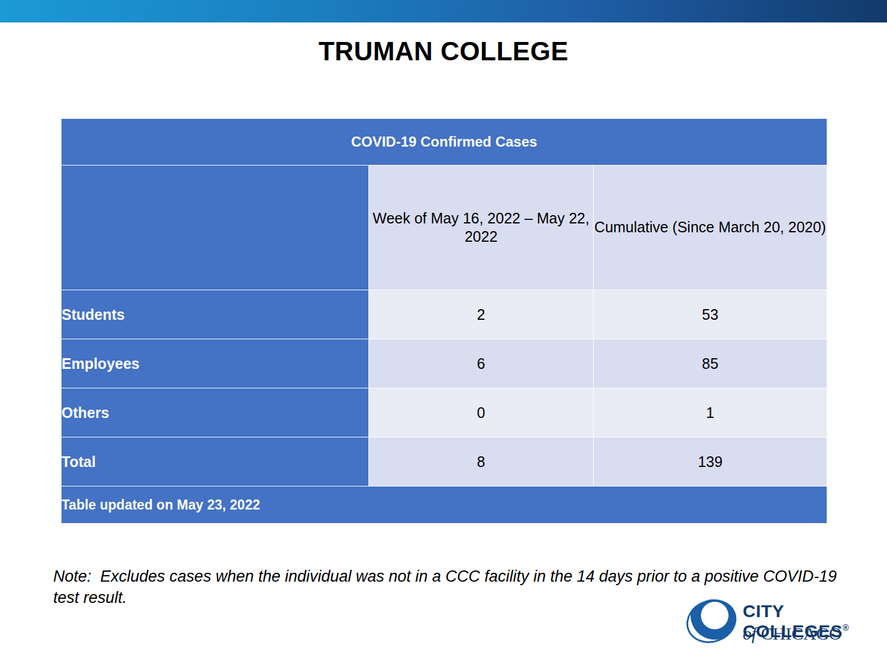TRUMAN COLLEGE
| COVID-19 Confirmed Cases |
| | Week of May 16, 2022 – May 22, 2022 | Cumulative (Since March 20, 2020) |
| Students | 2 | 53 |
| Employees | 6 | 85 |
| Others | 0 | 1 |
| Total | 8 | 139 |
| Table updated on May 23, 2022 |
Note: Excludes cases when the individual was not in a CCC facility in the 14 days prior to a positive COVID-19 test result.
CITY COLLEGES®
of CHICAGO